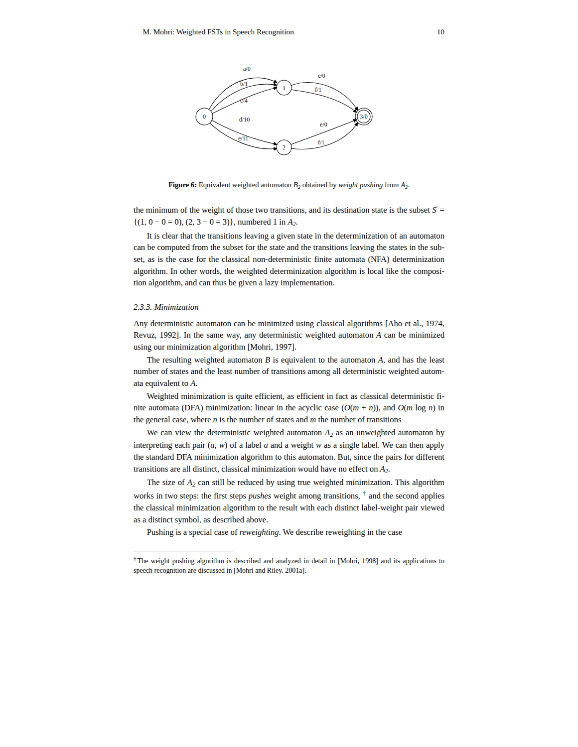M. Mohri: Weighted FSTs in Speech Recognition 10
0 1 2 3/0 a/0 b/1 c/4 d/10 e/11 e/0 f/1 e/0 f/1
Figure 6: Equivalent weighted automaton B 2 obtained by weight pushing from A 2.
the minimum of the weight of those two transitions, and its destination state is the subset S′ = {(1, 0 − 0 = 0), (2, 3 − 0 = 3)}, numbered 1 in A 2.
It is clear that the transitions leaving a given state in the determinization of an automaton can be computed from the subset for the state and the transitions leaving the states in the subset, as is the case for the classical non-deterministic finite automata (NFA) determinization algorithm. In other words, the weighted determinization algorithm is local like the composition algorithm, and can thus be given a lazy implementation.
2.3.3. Minimization
Any deterministic automaton can be minimized using classical algorithms [Aho et al., 1974, Revuz, 1992]. In the same way, any deterministic weighted automaton A can be minimized using our minimization algorithm [Mohri, 1997].
The resulting weighted automaton B is equivalent to the automaton A, and has the least number of states and the least number of transitions among all deterministic weighted automata equivalent to A.
Weighted minimization is quite efficient, as efficient in fact as classical deterministic finite automata (DFA) minimization: linear in the acyclic case (O(m + n)), and O(m log n) in the general case, where n is the number of states and m the number of transitions
We can view the deterministic weighted automaton A 2 as an unweighted automaton by interpreting each pair (a, w) of a label a and a weight w as a single label. We can then apply the standard DFA minimization algorithm to this automaton. But, since the pairs for different transitions are all distinct, classical minimization would have no effect on A 2.
The size of A 2 can still be reduced by using true weighted minimization. This algorithm works in two steps: the first steps pushes weight among transitions, † and the second applies the classical minimization algorithm to the result with each distinct label-weight pair viewed as a distinct symbol, as described above.
Pushing is a special case of reweighting. We describe reweighting in the case
†The weight pushing algorithm is described and analyzed in detail in [Mohri, 1998] and its applications to speech recognition are discussed in [Mohri and Riley, 2001a].